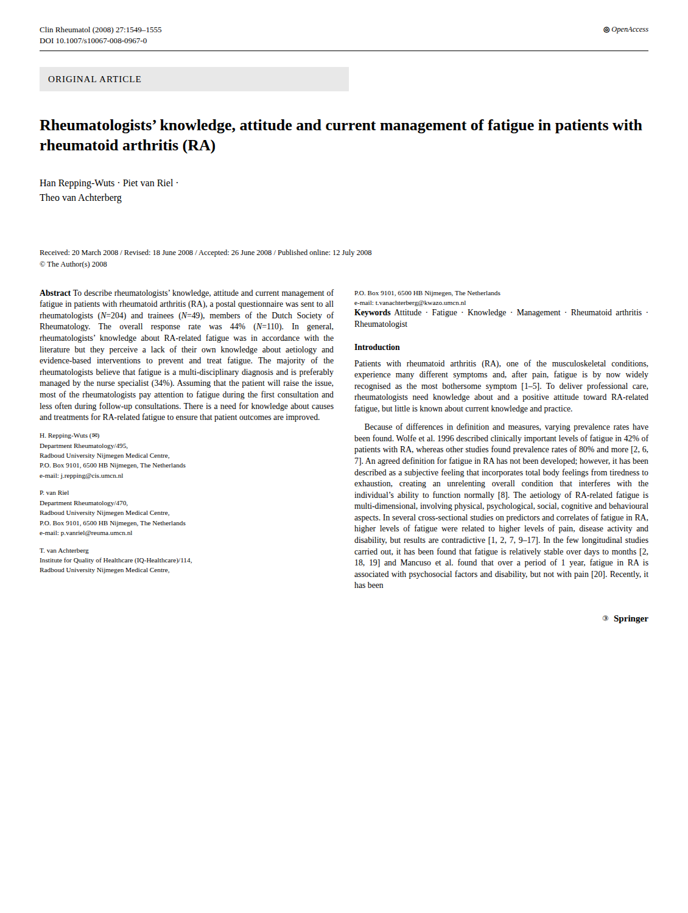Clin Rheumatol (2008) 27:1549–1555
DOI 10.1007/s10067-008-0967-0
◎ OpenAccess
ORIGINAL ARTICLE
Rheumatologists’ knowledge, attitude and current management of fatigue in patients with rheumatoid arthritis (RA)
Han Repping-Wuts · Piet van Riel ·
Theo van Achterberg
Received: 20 March 2008 / Revised: 18 June 2008 / Accepted: 26 June 2008 / Published online: 12 July 2008
© The Author(s) 2008
Abstract To describe rheumatologists’ knowledge, attitude and current management of fatigue in patients with rheumatoid arthritis (RA), a postal questionnaire was sent to all rheumatologists (N=204) and trainees (N=49), members of the Dutch Society of Rheumatology. The overall response rate was 44% (N=110). In general, rheumatologists’ knowledge about RA-related fatigue was in accordance with the literature but they perceive a lack of their own knowledge about aetiology and evidence-based interventions to prevent and treat fatigue. The majority of the rheumatologists believe that fatigue is a multi-disciplinary diagnosis and is preferably managed by the nurse specialist (34%). Assuming that the patient will raise the issue, most of the rheumatologists pay attention to fatigue during the first consultation and less often during follow-up consultations. There is a need for knowledge about causes and treatments for RA-related fatigue to ensure that patient outcomes are improved.
H. Repping-Wuts (✉)
Department Rheumatology/495,
Radboud University Nijmegen Medical Centre,
P.O. Box 9101, 6500 HB Nijmegen, The Netherlands
e-mail: j.repping@cis.umcn.nl
P. van Riel
Department Rheumatology/470,
Radboud University Nijmegen Medical Centre,
P.O. Box 9101, 6500 HB Nijmegen, The Netherlands
e-mail: p.vanriel@reuma.umcn.nl
T. van Achterberg
Institute for Quality of Healthcare (IQ-Healthcare)/114,
Radboud University Nijmegen Medical Centre,
P.O. Box 9101, 6500 HB Nijmegen, The Netherlands
e-mail: t.vanachterberg@kwazo.umcn.nl
Keywords Attitude · Fatigue · Knowledge · Management · Rheumatoid arthritis · Rheumatologist
Introduction
Patients with rheumatoid arthritis (RA), one of the musculoskeletal conditions, experience many different symptoms and, after pain, fatigue is by now widely recognised as the most bothersome symptom [1–5]. To deliver professional care, rheumatologists need knowledge about and a positive attitude toward RA-related fatigue, but little is known about current knowledge and practice.
Because of differences in definition and measures, varying prevalence rates have been found. Wolfe et al. 1996 described clinically important levels of fatigue in 42% of patients with RA, whereas other studies found prevalence rates of 80% and more [2, 6, 7]. An agreed definition for fatigue in RA has not been developed; however, it has been described as a subjective feeling that incorporates total body feelings from tiredness to exhaustion, creating an unrelenting overall condition that interferes with the individual’s ability to function normally [8]. The aetiology of RA-related fatigue is multi-dimensional, involving physical, psychological, social, cognitive and behavioural aspects. In several cross-sectional studies on predictors and correlates of fatigue in RA, higher levels of fatigue were related to higher levels of pain, disease activity and disability, but results are contradictive [1, 2, 7, 9–17]. In the few longitudinal studies carried out, it has been found that fatigue is relatively stable over days to months [2, 18, 19] and Mancuso et al. found that over a period of 1 year, fatigue in RA is associated with psychosocial factors and disability, but not with pain [20]. Recently, it has been
③ Springer